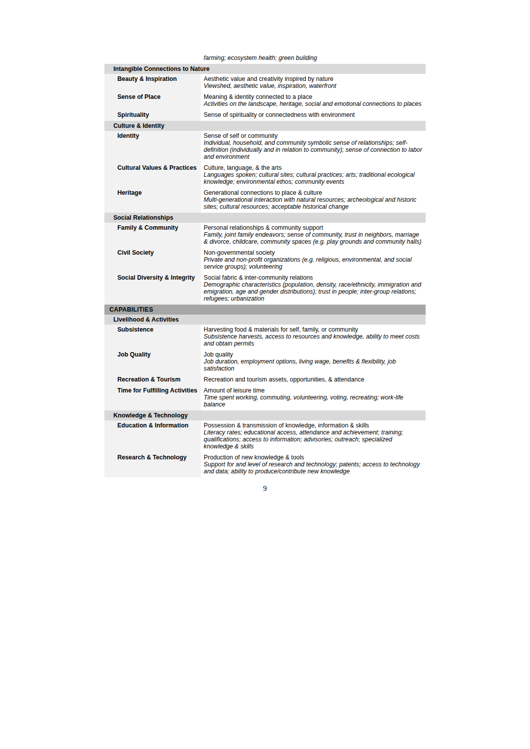| | farming; ecosystem health; green building |
| Intangible Connections to Nature |
| Beauty & Inspiration | Aesthetic value and creativity inspired by nature Viewshed, aesthetic value, inspiration, waterfront |
| Sense of Place | Meaning & identity connected to a place Activities on the landscape, heritage, social and emotional connections to places |
| Spirituality | Sense of spirituality or connectedness with environment |
| Culture & Identity |
| Identity | Sense of self or community Individual, household, and community symbolic sense of relationships; self-definition (individually and in relation to community); sense of connection to labor and environment |
| Cultural Values & Practices | Culture, language, & the arts Languages spoken; cultural sites; cultural practices; arts; traditional ecological knowledge; environmental ethos; community events |
| Heritage | Generational connections to place & culture Multi-generational interaction with natural resources; archeological and historic sites; cultural resources; acceptable historical change |
| Social Relationships |
| Family & Community | Personal relationships & community support Family, joint family endeavors; sense of community, trust in neighbors, marriage & divorce, childcare, community spaces (e.g. play grounds and community halls) |
| Civil Society | Non-governmental society Private and non-profit organizations (e.g. religious, environmental, and social service groups); volunteering |
| Social Diversity & Integrity | Social fabric & inter-community relations Demographic characteristics (population, density, race/ethnicity, immigration and emigration, age and gender distributions); trust in people; inter-group relations; refugees; urbanization |
| CAPABILITIES |
| Livelihood & Activities |
| Subsistence | Harvesting food & materials for self, family, or community Subsistence harvests, access to resources and knowledge, ability to meet costs and obtain permits |
| Job Quality | Job quality Job duration, employment options, living wage, benefits & flexibility, job satisfaction |
| Recreation & Tourism | Recreation and tourism assets, opportunities, & attendance |
| Time for Fulfilling Activities | Amount of leisure time Time spent working, commuting, volunteering, voting, recreating; work-life balance |
| Knowledge & Technology |
| Education & Information | Possession & transmission of knowledge, information & skills Literacy rates; educational access, attendance and achievement; training; qualifications; access to information; advisories; outreach; specialized knowledge & skills |
| Research & Technology | Production of new knowledge & tools Support for and level of research and technology; patents; access to technology and data; ability to produce/contribute new knowledge |
9